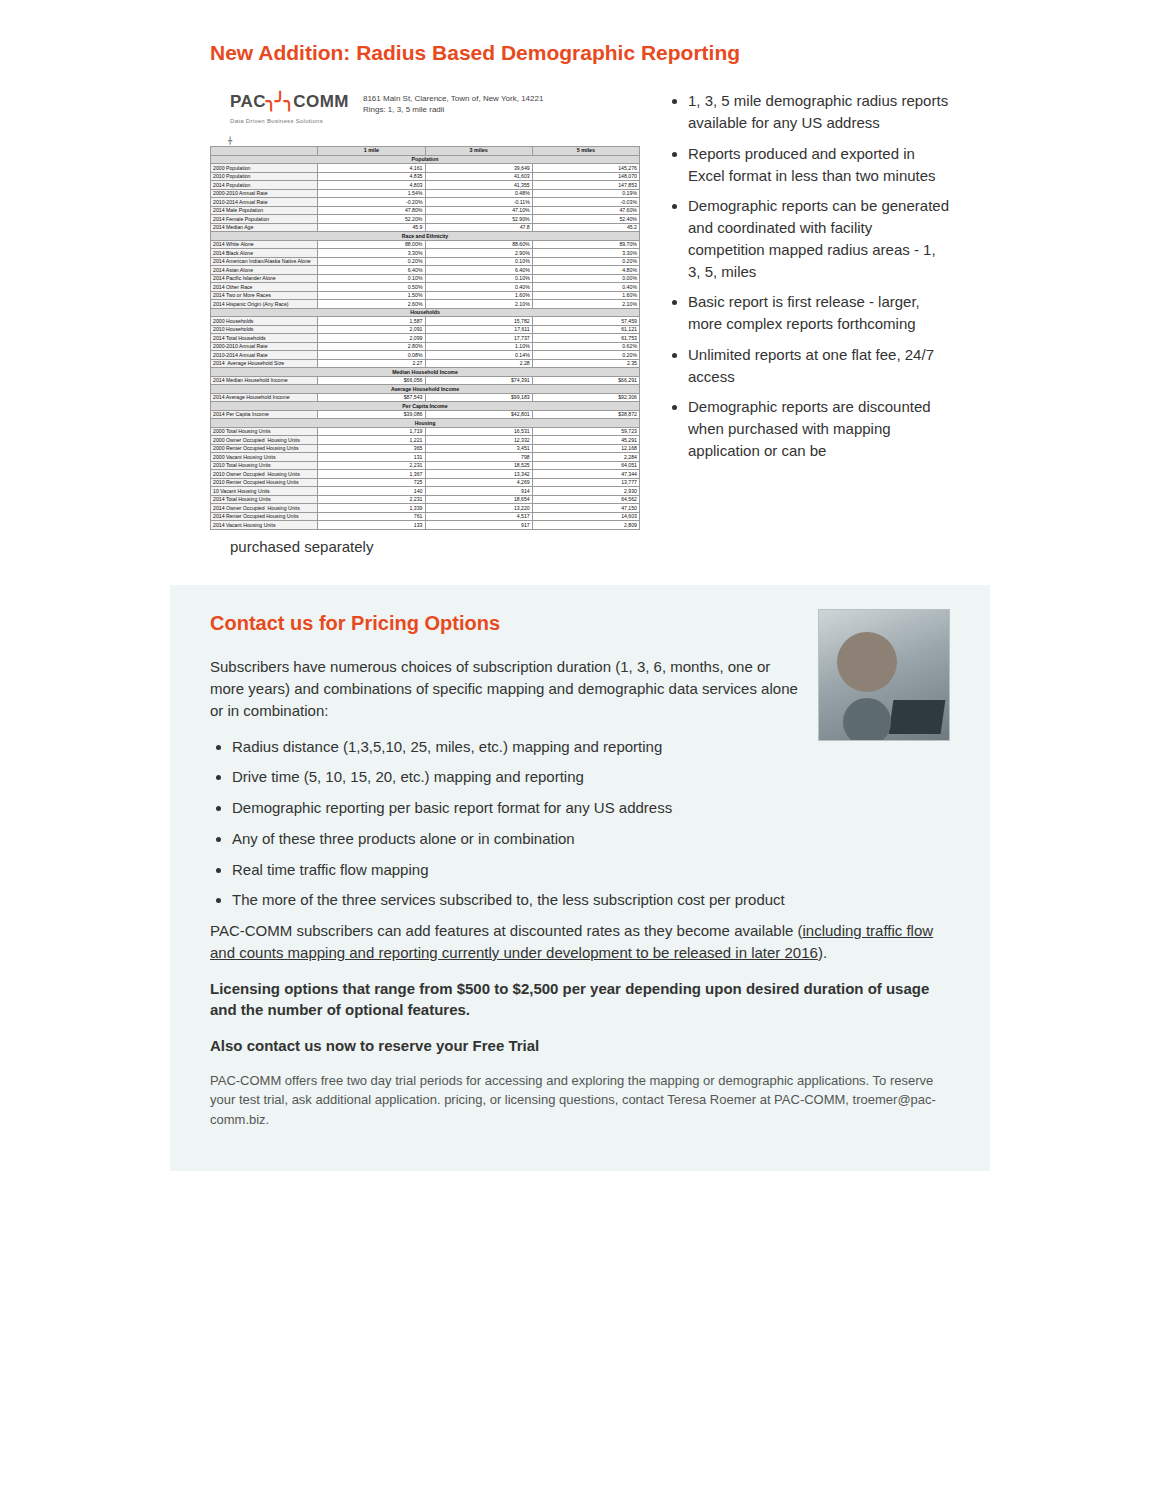New Addition: Radius Based Demographic Reporting
PAC╮╯╮COMM Data Driven Business Solutions
8161 Main St, Clarence, Town of, New York, 14221
Rings: 1, 3, 5 mile radii
╋
| | 1 mile | 3 miles | 5 miles |
| --- | --- | --- | --- |
| Population |
| 2000 Population | 4,161 | 39,649 | 145,276 |
| 2010 Population | 4,835 | 41,603 | 148,070 |
| 2014 Population | 4,803 | 41,355 | 147,853 |
| 2000-2010 Annual Rate | 1.54% | 0.48% | 0.19% |
| 2010-2014 Annual Rate | -0.20% | -0.11% | -0.03% |
| 2014 Male Population | 47.80% | 47.10% | 47.60% |
| 2014 Female Population | 52.20% | 52.90% | 52.40% |
| 2014 Median Age | 45.9 | 47.8 | 45.2 |
| Race and Ethnicity |
| 2014 White Alone | 88.00% | 88.60% | 89.70% |
| 2014 Black Alone | 3.30% | 2.90% | 3.30% |
| 2014 American Indian/Alaska Native Alone | 0.20% | 0.10% | 0.20% |
| 2014 Asian Alone | 6.40% | 6.40% | 4.80% |
| 2014 Pacific Islander Alone | 0.10% | 0.10% | 0.00% |
| 2014 Other Race | 0.50% | 0.40% | 0.40% |
| 2014 Two or More Races | 1.50% | 1.60% | 1.60% |
| 2014 Hispanic Origin (Any Race) | 2.60% | 2.10% | 2.10% |
| Households |
| 2000 Households | 1,587 | 15,782 | 57,459 |
| 2010 Households | 2,091 | 17,611 | 61,121 |
| 2014 Total Households | 2,099 | 17,737 | 61,753 |
| 2000-2010 Annual Rate | 2.80% | 1.10% | 0.62% |
| 2010-2014 Annual Rate | 0.08% | 0.14% | 0.20% |
| 2014 Average Household Size | 2.27 | 2.28 | 2.35 |
| Median Household Income |
| 2014 Median Household Income | $66,056 | $74,391 | $66,291 |
| Average Household Income |
| 2014 Average Household Income | $87,543 | $99,183 | $92,306 |
| Per Capita Income |
| 2014 Per Capita Income | $39,086 | $42,801 | $38,872 |
| Housing |
| 2000 Total Housing Units | 1,719 | 16,531 | 59,723 |
| 2000 Owner Occupied Housing Units | 1,221 | 12,332 | 45,291 |
| 2000 Renter Occupied Housing Units | 365 | 3,451 | 12,168 |
| 2000 Vacant Housing Units | 131 | 798 | 2,284 |
| 2010 Total Housing Units | 2,231 | 18,525 | 64,051 |
| 2010 Owner Occupied Housing Units | 1,367 | 13,342 | 47,344 |
| 2010 Renter Occupied Housing Units | 725 | 4,269 | 13,777 |
| 10 Vacant Housing Units | 140 | 914 | 2,930 |
| 2014 Total Housing Units | 2,231 | 18,654 | 64,562 |
| 2014 Owner Occupied Housing Units | 1,339 | 13,220 | 47,150 |
| 2014 Renter Occupied Housing Units | 761 | 4,517 | 14,603 |
| 2014 Vacant Housing Units | 133 | 917 | 2,809 |
1, 3, 5 mile demographic radius reports available for any US address
Reports produced and exported in Excel format in less than two minutes
Demographic reports can be generated and coordinated with facility competition mapped radius areas - 1, 3, 5, miles
Basic report is first release - larger, more complex reports forthcoming
Unlimited reports at one flat fee, 24/7 access
Demographic reports are discounted when purchased with mapping application or can be
purchased separately
Contact us for Pricing Options
Subscribers have numerous choices of subscription duration (1, 3, 6, months, one or more years) and combinations of specific mapping and demographic data services alone or in combination:
Radius distance (1,3,5,10, 25, miles, etc.) mapping and reporting
Drive time (5, 10, 15, 20, etc.) mapping and reporting
Demographic reporting per basic report format for any US address
Any of these three products alone or in combination
Real time traffic flow mapping
The more of the three services subscribed to, the less subscription cost per product
PAC-COMM subscribers can add features at discounted rates as they become available (including traffic flow and counts mapping and reporting currently under development to be released in later 2016).
Licensing options that range from $500 to $2,500 per year depending upon desired duration of usage and the number of optional features.
Also contact us now to reserve your Free Trial
PAC-COMM offers free two day trial periods for accessing and exploring the mapping or demographic applications. To reserve your test trial, ask additional application. pricing, or licensing questions, contact Teresa Roemer at PAC-COMM, troemer@pac-comm.biz.